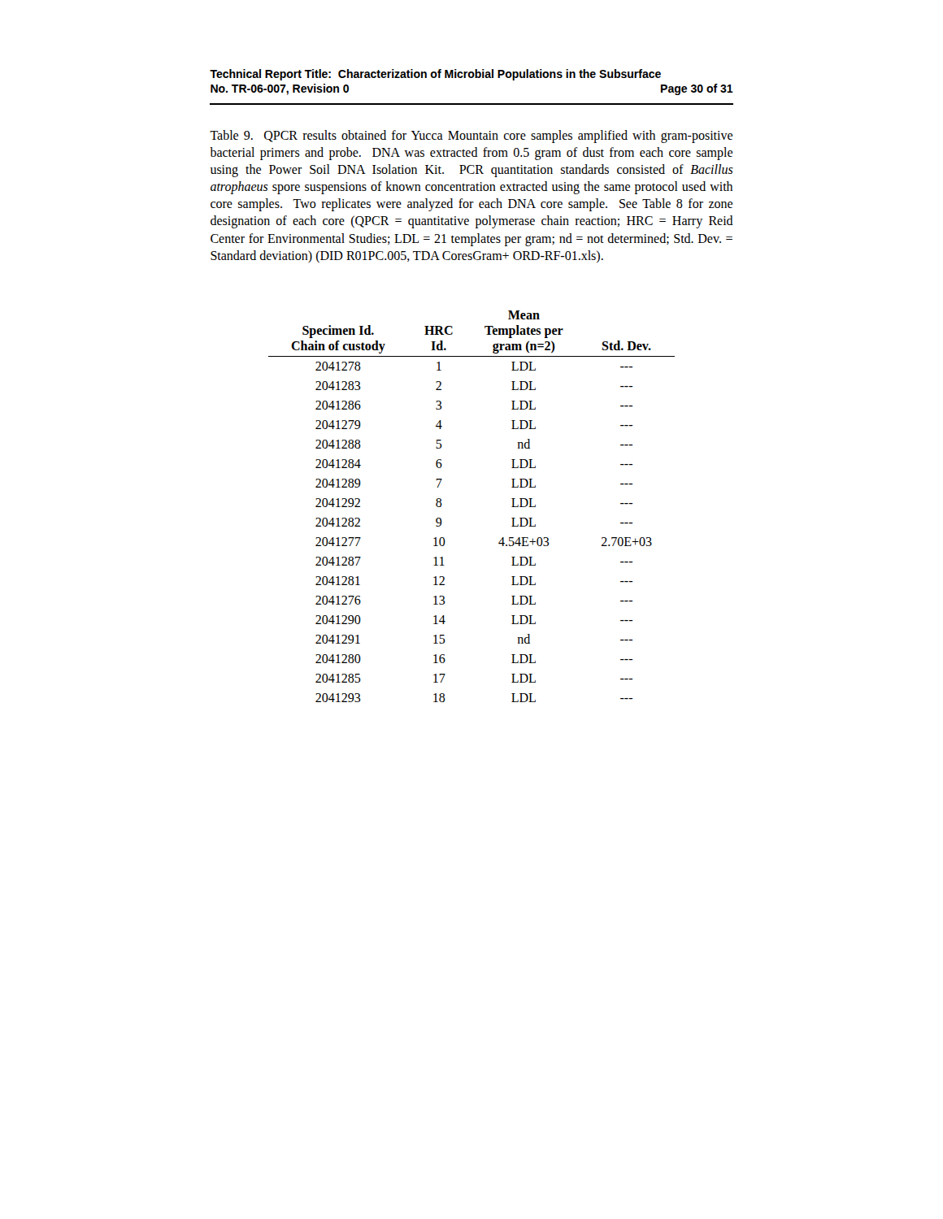Technical Report Title: Characterization of Microbial Populations in the Subsurface
No. TR-06-007, Revision 0
Page 30 of 31
Table 9. QPCR results obtained for Yucca Mountain core samples amplified with gram-positive bacterial primers and probe. DNA was extracted from 0.5 gram of dust from each core sample using the Power Soil DNA Isolation Kit. PCR quantitation standards consisted of Bacillus atrophaeus spore suspensions of known concentration extracted using the same protocol used with core samples. Two replicates were analyzed for each DNA core sample. See Table 8 for zone designation of each core (QPCR = quantitative polymerase chain reaction; HRC = Harry Reid Center for Environmental Studies; LDL = 21 templates per gram; nd = not determined; Std. Dev. = Standard deviation) (DID R01PC.005, TDA CoresGram+ ORD-RF-01.xls).
| | | Mean | |
| --- | --- | --- | --- |
| Specimen Id. | HRC | Templates per | |
| Chain of custody | Id. | gram (n=2) | Std. Dev. |
| 2041278 | 1 | LDL | --- |
| 2041283 | 2 | LDL | --- |
| 2041286 | 3 | LDL | --- |
| 2041279 | 4 | LDL | --- |
| 2041288 | 5 | nd | --- |
| 2041284 | 6 | LDL | --- |
| 2041289 | 7 | LDL | --- |
| 2041292 | 8 | LDL | --- |
| 2041282 | 9 | LDL | --- |
| 2041277 | 10 | 4.54E+03 | 2.70E+03 |
| 2041287 | 11 | LDL | --- |
| 2041281 | 12 | LDL | --- |
| 2041276 | 13 | LDL | --- |
| 2041290 | 14 | LDL | --- |
| 2041291 | 15 | nd | --- |
| 2041280 | 16 | LDL | --- |
| 2041285 | 17 | LDL | --- |
| 2041293 | 18 | LDL | --- |